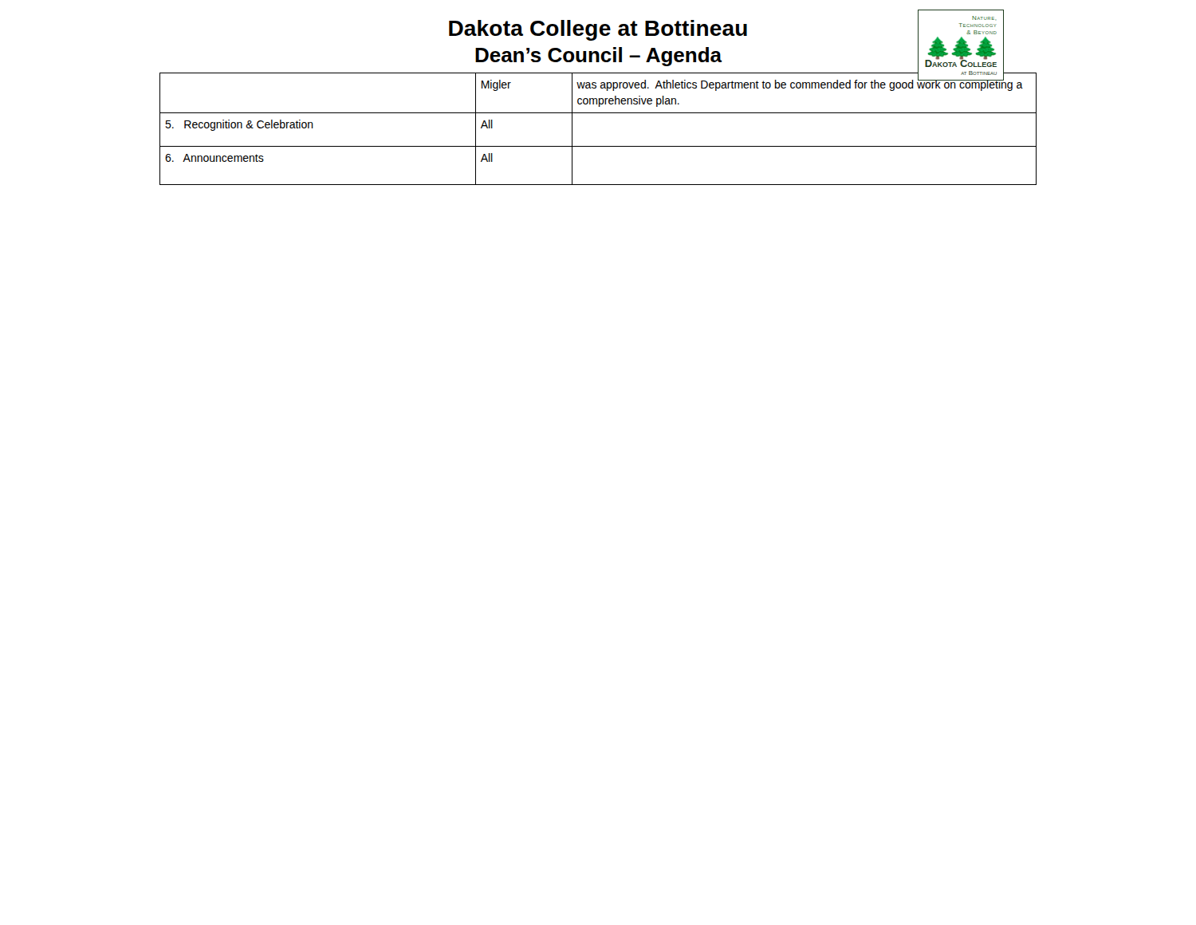Nature,
Technology
& Beyond
🌲🌲🌲
Dakota College
at Bottineau
Dakota College at Bottineau
Dean’s Council – Agenda
| | Migler | was approved. Athletics Department to be commended for the good work on completing a comprehensive plan. |
| 5. Recognition & Celebration | All | |
| 6. Announcements | All | |